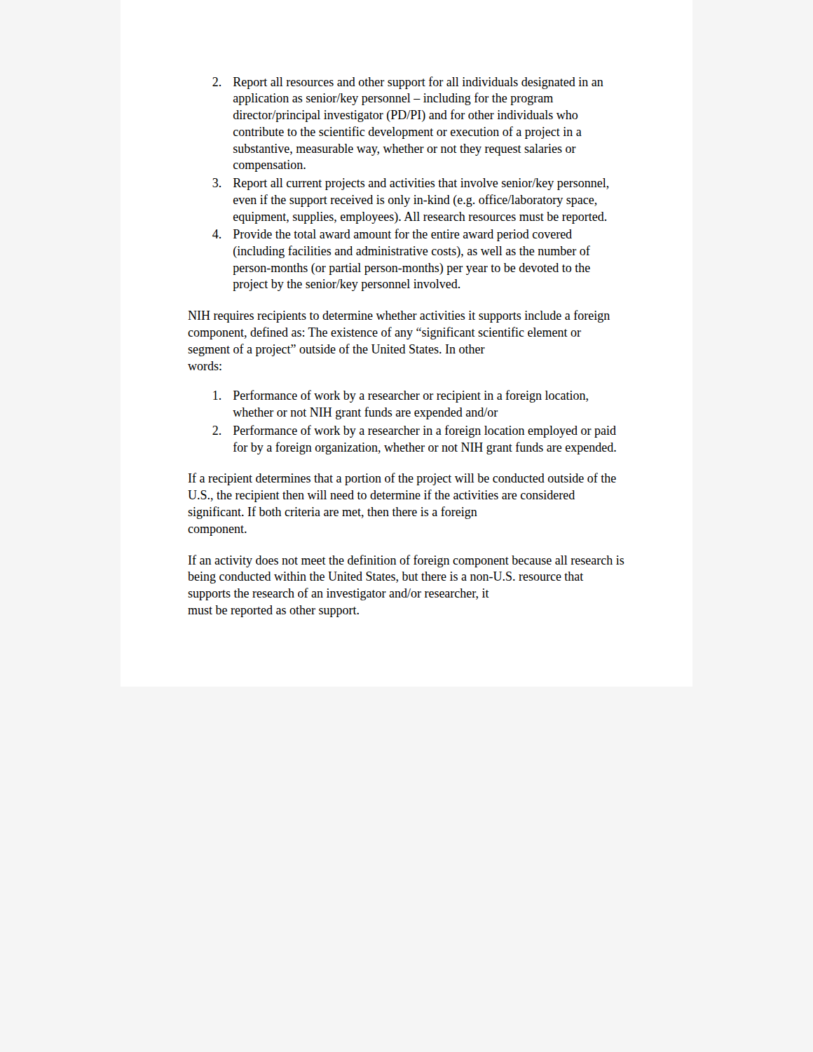Report all resources and other support for all individuals designated in an application as senior/key personnel – including for the program director/principal investigator (PD/PI) and for other individuals who contribute to the scientific development or execution of a project in a substantive, measurable way, whether or not they request salaries or compensation.
Report all current projects and activities that involve senior/key personnel, even if the support received is only in-kind (e.g. office/laboratory space, equipment, supplies, employees). All research resources must be reported.
Provide the total award amount for the entire award period covered (including facilities and administrative costs), as well as the number of person-months (or partial person-months) per year to be devoted to the project by the senior/key personnel involved.
NIH requires recipients to determine whether activities it supports include a foreign component, defined as: The existence of any “significant scientific element or segment of a project” outside of the United States. In other
words:
Performance of work by a researcher or recipient in a foreign location, whether or not NIH grant funds are expended and/or
Performance of work by a researcher in a foreign location employed or paid for by a foreign organization, whether or not NIH grant funds are expended.
If a recipient determines that a portion of the project will be conducted outside of the U.S., the recipient then will need to determine if the activities are considered significant. If both criteria are met, then there is a foreign
component.
If an activity does not meet the definition of foreign component because all research is being conducted within the United States, but there is a non-U.S. resource that supports the research of an investigator and/or researcher, it
must be reported as other support.